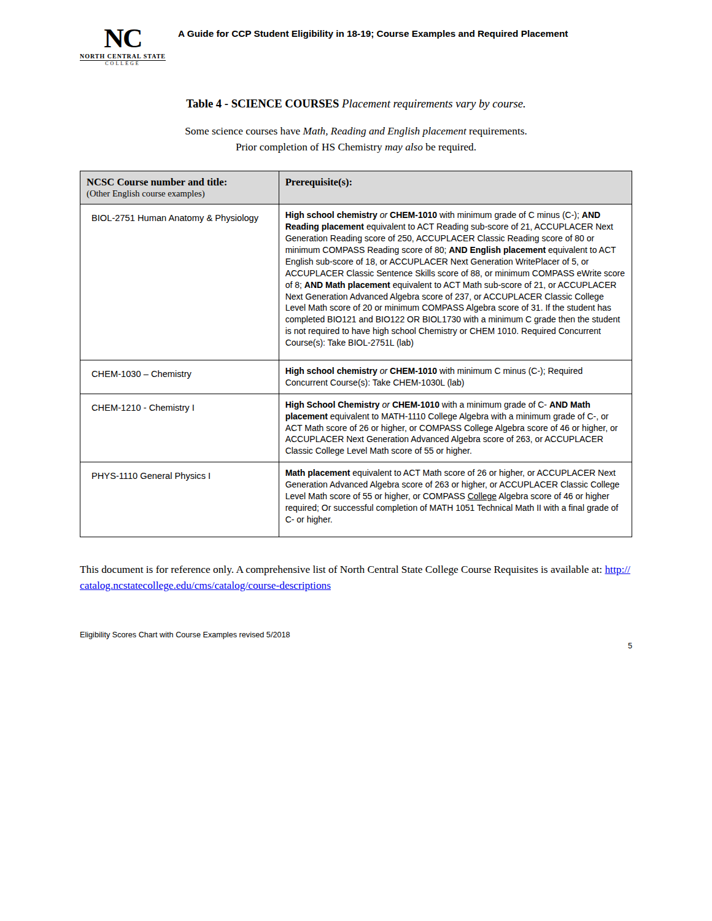NC
NORTH CENTRAL STATE
COLLEGE
A Guide for CCP Student Eligibility in 18-19; Course Examples and Required Placement
Table 4 - SCIENCE COURSES Placement requirements vary by course.
Some science courses have Math, Reading and English placement requirements.
Prior completion of HS Chemistry may also be required.
| NCSC Course number and title: (Other English course examples) | Prerequisite(s): |
| --- | --- |
| BIOL-2751 Human Anatomy & Physiology | High school chemistry or CHEM-1010 with minimum grade of C minus (C-); AND Reading placement equivalent to ACT Reading sub-score of 21, ACCUPLACER Next Generation Reading score of 250, ACCUPLACER Classic Reading score of 80 or minimum COMPASS Reading score of 80; AND English placement equivalent to ACT English sub-score of 18, or ACCUPLACER Next Generation WritePlacer of 5, or ACCUPLACER Classic Sentence Skills score of 88, or minimum COMPASS eWrite score of 8; AND Math placement equivalent to ACT Math sub-score of 21, or ACCUPLACER Next Generation Advanced Algebra score of 237, or ACCUPLACER Classic College Level Math score of 20 or minimum COMPASS Algebra score of 31. If the student has completed BIO121 and BIO122 OR BIOL1730 with a minimum C grade then the student is not required to have high school Chemistry or CHEM 1010. Required Concurrent Course(s): Take BIOL-2751L (lab) |
| CHEM-1030 – Chemistry | High school chemistry or CHEM-1010 with minimum C minus (C-); Required Concurrent Course(s): Take CHEM-1030L (lab) |
| CHEM-1210 - Chemistry I | High School Chemistry or CHEM-1010 with a minimum grade of C- AND Math placement equivalent to MATH-1110 College Algebra with a minimum grade of C-, or ACT Math score of 26 or higher, or COMPASS College Algebra score of 46 or higher, or ACCUPLACER Next Generation Advanced Algebra score of 263, or ACCUPLACER Classic College Level Math score of 55 or higher. |
| PHYS-1110 General Physics I | Math placement equivalent to ACT Math score of 26 or higher, or ACCUPLACER Next Generation Advanced Algebra score of 263 or higher, or ACCUPLACER Classic College Level Math score of 55 or higher, or COMPASS College Algebra score of 46 or higher required; Or successful completion of MATH 1051 Technical Math II with a final grade of C- or higher. |
This document is for reference only. A comprehensive list of North Central State College Course Requisites is available at: http://catalog.ncstatecollege.edu/cms/catalog/course-descriptions
Eligibility Scores Chart with Course Examples revised 5/2018 5